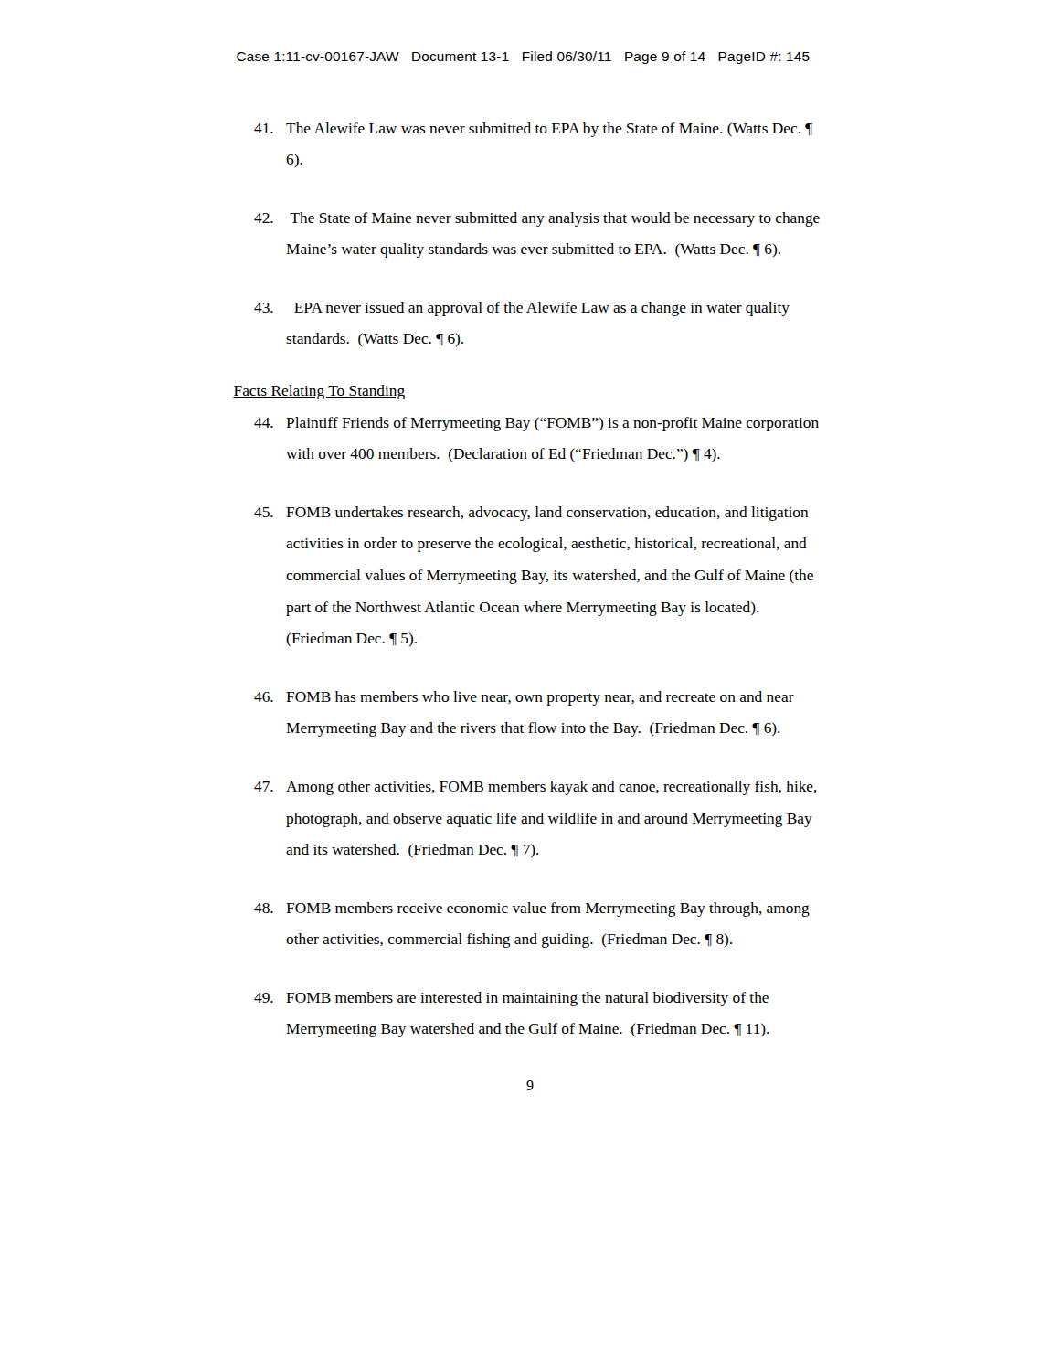Case 1:11-cv-00167-JAW Document 13-1 Filed 06/30/11 Page 9 of 14 PageID #: 145
41. The Alewife Law was never submitted to EPA by the State of Maine. (Watts Dec. ¶ 6).
42. The State of Maine never submitted any analysis that would be necessary to change Maine’s water quality standards was ever submitted to EPA. (Watts Dec. ¶ 6).
43. EPA never issued an approval of the Alewife Law as a change in water quality standards. (Watts Dec. ¶ 6).
Facts Relating To Standing
44. Plaintiff Friends of Merrymeeting Bay (“FOMB”) is a non-profit Maine corporation with over 400 members. (Declaration of Ed (“Friedman Dec.”) ¶ 4).
45. FOMB undertakes research, advocacy, land conservation, education, and litigation activities in order to preserve the ecological, aesthetic, historical, recreational, and commercial values of Merrymeeting Bay, its watershed, and the Gulf of Maine (the part of the Northwest Atlantic Ocean where Merrymeeting Bay is located). (Friedman Dec. ¶ 5).
46. FOMB has members who live near, own property near, and recreate on and near Merrymeeting Bay and the rivers that flow into the Bay. (Friedman Dec. ¶ 6).
47. Among other activities, FOMB members kayak and canoe, recreationally fish, hike, photograph, and observe aquatic life and wildlife in and around Merrymeeting Bay and its watershed. (Friedman Dec. ¶ 7).
48. FOMB members receive economic value from Merrymeeting Bay through, among other activities, commercial fishing and guiding. (Friedman Dec. ¶ 8).
49. FOMB members are interested in maintaining the natural biodiversity of the Merrymeeting Bay watershed and the Gulf of Maine. (Friedman Dec. ¶ 11).
9